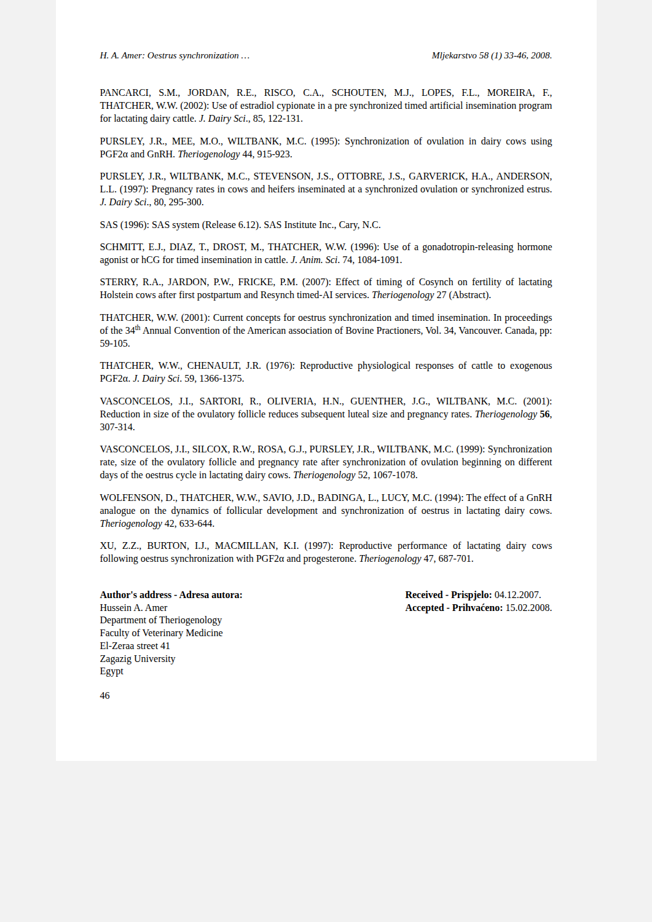H. A. Amer: Oestrus synchronization … Mljekarstvo 58 (1) 33-46, 2008.
PANCARCI, S.M., JORDAN, R.E., RISCO, C.A., SCHOUTEN, M.J., LOPES, F.L., MOREIRA, F., THATCHER, W.W. (2002): Use of estradiol cypionate in a pre synchronized timed artificial insemination program for lactating dairy cattle. J. Dairy Sci., 85, 122-131.
PURSLEY, J.R., MEE, M.O., WILTBANK, M.C. (1995): Synchronization of ovulation in dairy cows using PGF2α and GnRH. Theriogenology 44, 915-923.
PURSLEY, J.R., WILTBANK, M.C., STEVENSON, J.S., OTTOBRE, J.S., GARVERICK, H.A., ANDERSON, L.L. (1997): Pregnancy rates in cows and heifers inseminated at a synchronized ovulation or synchronized estrus. J. Dairy Sci., 80, 295-300.
SAS (1996): SAS system (Release 6.12). SAS Institute Inc., Cary, N.C.
SCHMITT, E.J., DIAZ, T., DROST, M., THATCHER, W.W. (1996): Use of a gonadotropin-releasing hormone agonist or hCG for timed insemination in cattle. J. Anim. Sci. 74, 1084-1091.
STERRY, R.A., JARDON, P.W., FRICKE, P.M. (2007): Effect of timing of Cosynch on fertility of lactating Holstein cows after first postpartum and Resynch timed-AI services. Theriogenology 27 (Abstract).
THATCHER, W.W. (2001): Current concepts for oestrus synchronization and timed insemination. In proceedings of the 34th Annual Convention of the American association of Bovine Practioners, Vol. 34, Vancouver. Canada, pp: 59-105.
THATCHER, W.W., CHENAULT, J.R. (1976): Reproductive physiological responses of cattle to exogenous PGF2α. J. Dairy Sci. 59, 1366-1375.
VASCONCELOS, J.I., SARTORI, R., OLIVERIA, H.N., GUENTHER, J.G., WILTBANK, M.C. (2001): Reduction in size of the ovulatory follicle reduces subsequent luteal size and pregnancy rates. Theriogenology 56, 307-314.
VASCONCELOS, J.I., SILCOX, R.W., ROSA, G.J., PURSLEY, J.R., WILTBANK, M.C. (1999): Synchronization rate, size of the ovulatory follicle and pregnancy rate after synchronization of ovulation beginning on different days of the oestrus cycle in lactating dairy cows. Theriogenology 52, 1067-1078.
WOLFENSON, D., THATCHER, W.W., SAVIO, J.D., BADINGA, L., LUCY, M.C. (1994): The effect of a GnRH analogue on the dynamics of follicular development and synchronization of oestrus in lactating dairy cows. Theriogenology 42, 633-644.
XU, Z.Z., BURTON, I.J., MACMILLAN, K.I. (1997): Reproductive performance of lactating dairy cows following oestrus synchronization with PGF2α and progesterone. Theriogenology 47, 687-701.
Author's address - Adresa autora:
Hussein A. Amer
Department of Theriogenology
Faculty of Veterinary Medicine
El-Zeraa street 41
Zagazig University
Egypt
Received - Prispjelo: 04.12.2007.
Accepted - Prihvaćeno: 15.02.2008.
46